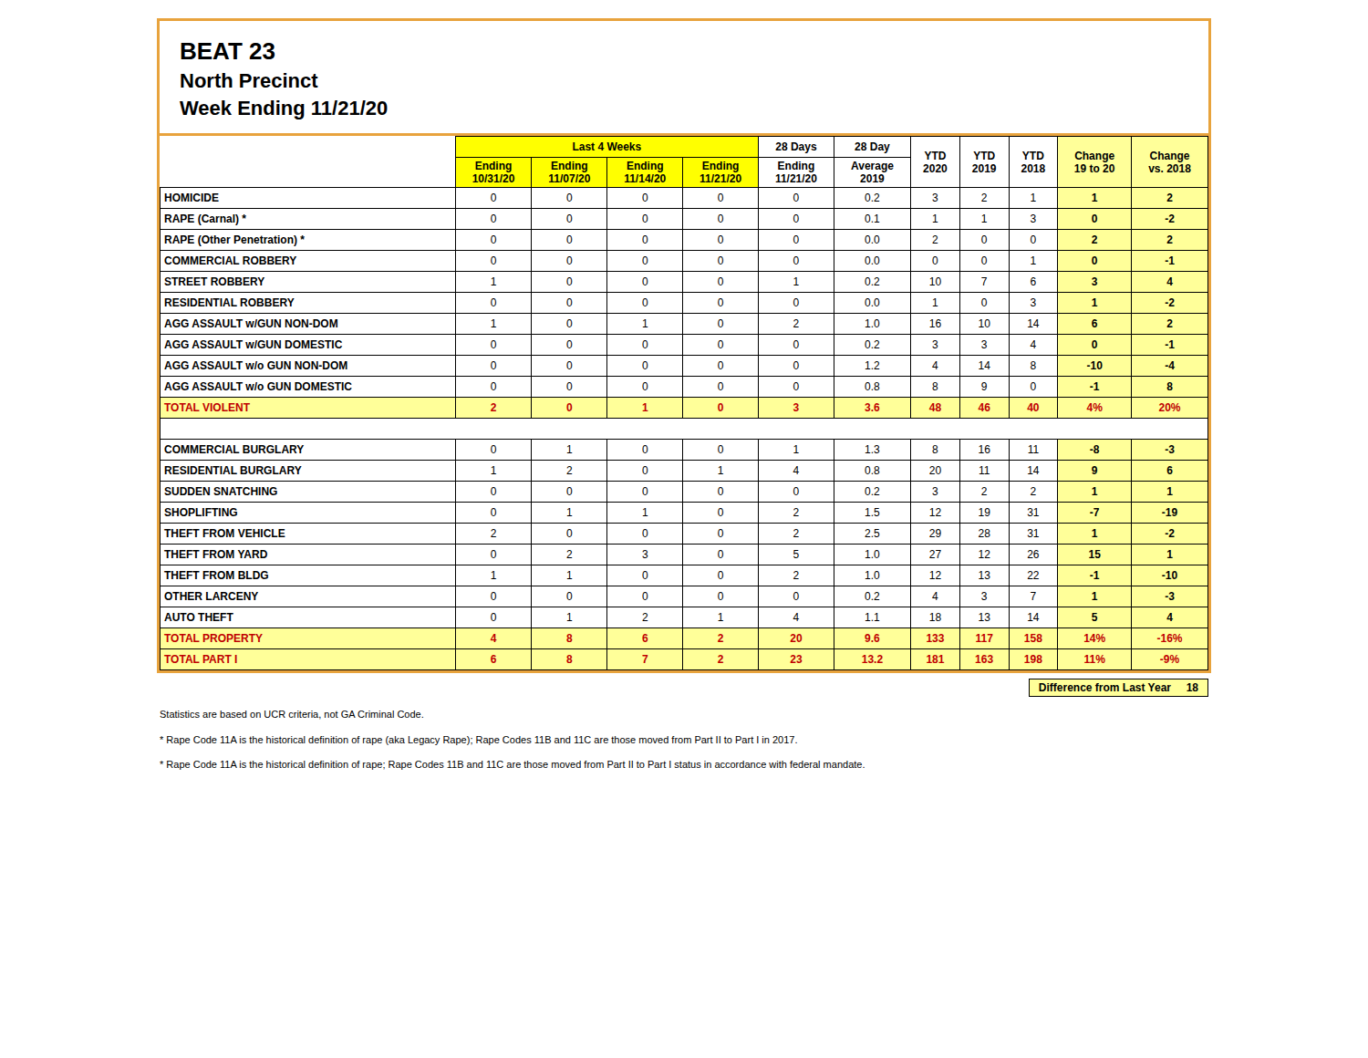BEAT 23
North Precinct
Week Ending 11/21/20
| | Last 4 Weeks | 28 Days | 28 Day | YTD 2020 | YTD 2019 | YTD 2018 | Change 19 to 20 | Change vs. 2018 |
| --- | --- | --- | --- | --- | --- | --- | --- | --- |
| Ending 10/31/20 | Ending 11/07/20 | Ending 11/14/20 | Ending 11/21/20 | Ending 11/21/20 | Average 2019 |
| HOMICIDE | 0 | 0 | 0 | 0 | 0 | 0.2 | 3 | 2 | 1 | 1 | 2 |
| RAPE (Carnal) * | 0 | 0 | 0 | 0 | 0 | 0.1 | 1 | 1 | 3 | 0 | -2 |
| RAPE (Other Penetration) * | 0 | 0 | 0 | 0 | 0 | 0.0 | 2 | 0 | 0 | 2 | 2 |
| COMMERCIAL ROBBERY | 0 | 0 | 0 | 0 | 0 | 0.0 | 0 | 0 | 1 | 0 | -1 |
| STREET ROBBERY | 1 | 0 | 0 | 0 | 1 | 0.2 | 10 | 7 | 6 | 3 | 4 |
| RESIDENTIAL ROBBERY | 0 | 0 | 0 | 0 | 0 | 0.0 | 1 | 0 | 3 | 1 | -2 |
| AGG ASSAULT w/GUN NON-DOM | 1 | 0 | 1 | 0 | 2 | 1.0 | 16 | 10 | 14 | 6 | 2 |
| AGG ASSAULT w/GUN DOMESTIC | 0 | 0 | 0 | 0 | 0 | 0.2 | 3 | 3 | 4 | 0 | -1 |
| AGG ASSAULT w/o GUN NON-DOM | 0 | 0 | 0 | 0 | 0 | 1.2 | 4 | 14 | 8 | -10 | -4 |
| AGG ASSAULT w/o GUN DOMESTIC | 0 | 0 | 0 | 0 | 0 | 0.8 | 8 | 9 | 0 | -1 | 8 |
| TOTAL VIOLENT | 2 | 0 | 1 | 0 | 3 | 3.6 | 48 | 46 | 40 | 4% | 20% |
| COMMERCIAL BURGLARY | 0 | 1 | 0 | 0 | 1 | 1.3 | 8 | 16 | 11 | -8 | -3 |
| RESIDENTIAL BURGLARY | 1 | 2 | 0 | 1 | 4 | 0.8 | 20 | 11 | 14 | 9 | 6 |
| SUDDEN SNATCHING | 0 | 0 | 0 | 0 | 0 | 0.2 | 3 | 2 | 2 | 1 | 1 |
| SHOPLIFTING | 0 | 1 | 1 | 0 | 2 | 1.5 | 12 | 19 | 31 | -7 | -19 |
| THEFT FROM VEHICLE | 2 | 0 | 0 | 0 | 2 | 2.5 | 29 | 28 | 31 | 1 | -2 |
| THEFT FROM YARD | 0 | 2 | 3 | 0 | 5 | 1.0 | 27 | 12 | 26 | 15 | 1 |
| THEFT FROM BLDG | 1 | 1 | 0 | 0 | 2 | 1.0 | 12 | 13 | 22 | -1 | -10 |
| OTHER LARCENY | 0 | 0 | 0 | 0 | 0 | 0.2 | 4 | 3 | 7 | 1 | -3 |
| AUTO THEFT | 0 | 1 | 2 | 1 | 4 | 1.1 | 18 | 13 | 14 | 5 | 4 |
| TOTAL PROPERTY | 4 | 8 | 6 | 2 | 20 | 9.6 | 133 | 117 | 158 | 14% | -16% |
| TOTAL PART I | 6 | 8 | 7 | 2 | 23 | 13.2 | 181 | 163 | 198 | 11% | -9% |
Difference from Last Year 18
Statistics are based on UCR criteria, not GA Criminal Code.
* Rape Code 11A is the historical definition of rape (aka Legacy Rape); Rape Codes 11B and 11C are those moved from Part II to Part I in 2017.
* Rape Code 11A is the historical definition of rape; Rape Codes 11B and 11C are those moved from Part II to Part I status in accordance with federal mandate.